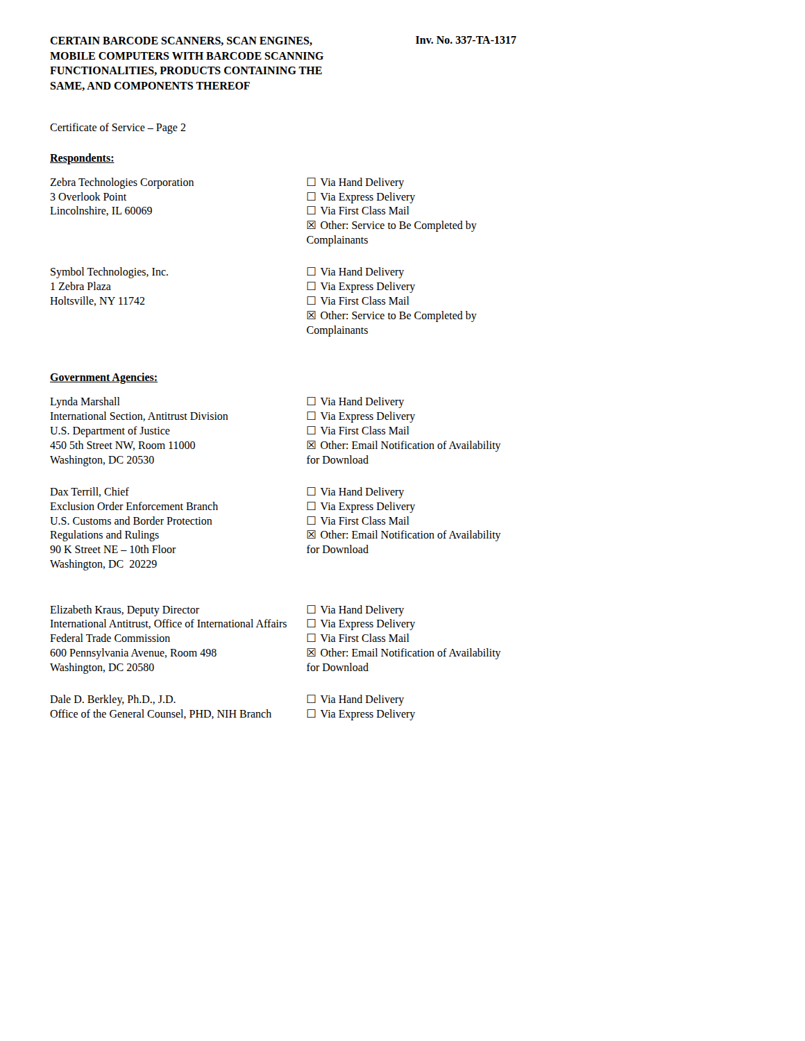Certain Barcode Scanners, Scan Engines,
Mobile Computers with Barcode Scanning
Functionalities, Products Containing the
Same, and Components Thereof
Inv. No. 337-TA-1317
Certificate of Service – Page 2
Respondents:
| Zebra Technologies Corporation 3 Overlook Point Lincolnshire, IL 60069 | ☐ Via Hand Delivery ☐ Via Express Delivery ☐ Via First Class Mail ☒ Other: Service to Be Completed by Complainants |
| Symbol Technologies, Inc. 1 Zebra Plaza Holtsville, NY 11742 | ☐ Via Hand Delivery ☐ Via Express Delivery ☐ Via First Class Mail ☒ Other: Service to Be Completed by Complainants |
Government Agencies:
| Lynda Marshall International Section, Antitrust Division U.S. Department of Justice 450 5th Street NW, Room 11000 Washington, DC 20530 | ☐ Via Hand Delivery ☐ Via Express Delivery ☐ Via First Class Mail ☒ Other: Email Notification of Availability for Download |
| Dax Terrill, Chief Exclusion Order Enforcement Branch U.S. Customs and Border Protection Regulations and Rulings 90 K Street NE – 10th Floor Washington, DC 20229 | ☐ Via Hand Delivery ☐ Via Express Delivery ☐ Via First Class Mail ☒ Other: Email Notification of Availability for Download |
| Elizabeth Kraus, Deputy Director International Antitrust, Office of International Affairs Federal Trade Commission 600 Pennsylvania Avenue, Room 498 Washington, DC 20580 | ☐ Via Hand Delivery ☐ Via Express Delivery ☐ Via First Class Mail ☒ Other: Email Notification of Availability for Download |
| Dale D. Berkley, Ph.D., J.D. Office of the General Counsel, PHD, NIH Branch | ☐ Via Hand Delivery ☐ Via Express Delivery |